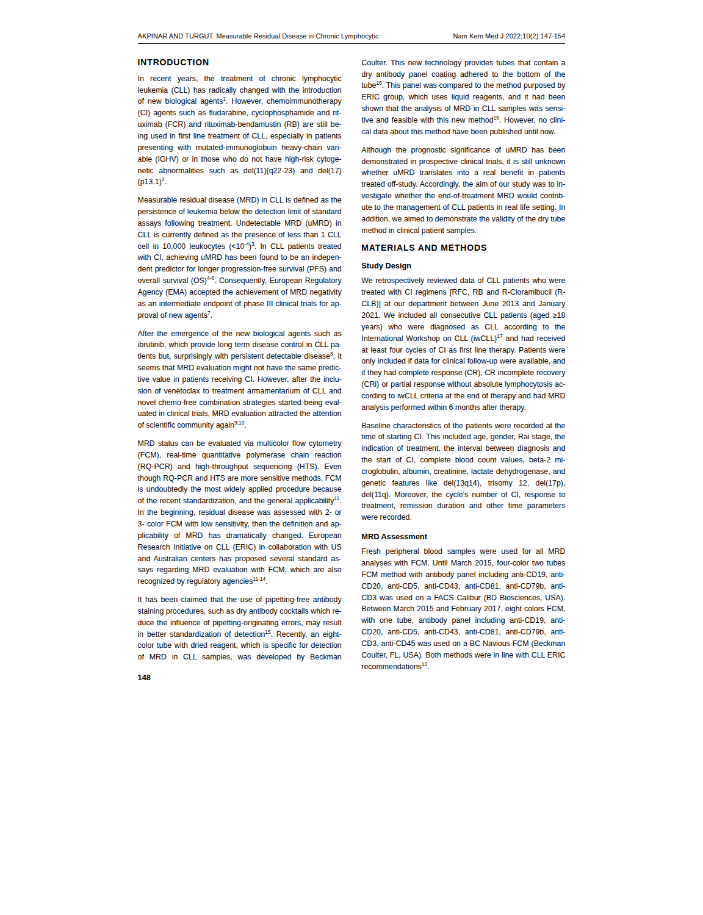AKPINAR and TURGUT. Measurable Residual Disease in Chronic Lymphocytic
Nam Kem Med J 2022;10(2):147-154
INTRODUCTION
In recent years, the treatment of chronic lymphocytic leukemia (CLL) has radically changed with the introduction of new biological agents1. However, chemoimmunotherapy (CI) agents such as fludarabine, cyclophosphamide and rituximab (FCR) and rituximab-bendamustin (RB) are still being used in first line treatment of CLL, especially in patients presenting with mutated-immunoglobuin heavy-chain variable (IGHV) or in those who do not have high-risk cytogenetic abnormalities such as del(11)(q22-23) and del(17)(p13.1)2.
Measurable residual disease (MRD) in CLL is defined as the persistence of leukemia below the detection limit of standard assays following treatment. Undetectable MRD (uMRD) in CLL is currently defined as the presence of less than 1 CLL cell in 10,000 leukocytes (<10-4)3. In CLL patients treated with CI, achieving uMRD has been found to be an independent predictor for longer progression-free survival (PFS) and overall survival (OS)4-6. Consequently, European Regulatory Agency (EMA) accepted the achievement of MRD negativity as an intermediate endpoint of phase III clinical trials for approval of new agents7.
After the emergence of the new biological agents such as ibrutinib, which provide long term disease control in CLL patients but, surprisingly with persistent detectable disease8, it seems that MRD evaluation might not have the same predictive value in patients receiving CI. However, after the inclusion of venetoclax to treatment armamentarium of CLL and novel chemo-free combination strategies started being evaluated in clinical trials, MRD evaluation attracted the attention of scientific community again9,10.
MRD status can be evaluated via multicolor flow cytometry (FCM), real-time quantitative polymerase chain reaction (RQ-PCR) and high-throughput sequencing (HTS). Even though RQ-PCR and HTS are more sensitive methods, FCM is undoubtedly the most widely applied procedure because of the recent standardization, and the general applicability11. In the beginning, residual disease was assessed with 2- or 3- color FCM with low sensitivity, then the definition and applicability of MRD has dramatically changed. European Research Initiative on CLL (ERIC) in collaboration with US and Australian centers has proposed several standard assays regarding MRD evaluation with FCM, which are also recognized by regulatory agencies11-14.
It has been claimed that the use of pipetting-free antibody staining procedures, such as dry antibody cocktails which reduce the influence of pipetting-originating errors, may result in better standardization of detection15. Recently, an eight-color tube with dried reagent, which is specific for detection of MRD in CLL samples, was developed by Beckman Coulter. This new technology provides tubes that contain a dry antibody panel coating adhered to the bottom of the tube16. This panel was compared to the method purposed by ERIC group, which uses liquid reagents, and it had been shown that the analysis of MRD in CLL samples was sensitive and feasible with this new method16. However, no clinical data about this method have been published until now.
Although the prognostic significance of uMRD has been demonstrated in prospective clinical trials, it is still unknown whether uMRD translates into a real benefit in patients treated off-study. Accordingly, the aim of our study was to investigate whether the end-of-treatment MRD would contribute to the management of CLL patients in real life setting. In addition, we aimed to demonstrate the validity of the dry tube method in clinical patient samples.
MATERIALS AND METHODS
Study Design
We retrospectively reviewed data of CLL patients who were treated with CI regimens [RFC, RB and R-Cloramlbucil (R-CLB)] at our department between June 2013 and January 2021. We included all consecutive CLL patients (aged ≥18 years) who were diagnosed as CLL according to the International Workshop on CLL (iwCLL)17 and had received at least four cycles of CI as first line therapy. Patients were only included if data for clinical follow-up were available, and if they had complete response (CR), CR incomplete recovery (CRi) or partial response without absolute lymphocytosis according to iwCLL criteria at the end of therapy and had MRD analysis performed within 6 months after therapy.
Baseline characteristics of the patients were recorded at the time of starting CI. This included age, gender, Rai stage, the indication of treatment, the interval between diagnosis and the start of CI, complete blood count values, beta-2 microglobulin, albumin, creatinine, lactate dehydrogenase, and genetic features like del(13q14), trisomy 12, del(17p), del(11q). Moreover, the cycle's number of CI, response to treatment, remission duration and other time parameters were recorded.
MRD Assessment
Fresh peripheral blood samples were used for all MRD analyses with FCM. Until March 2015, four-color two tubes FCM method with antibody panel including anti-CD19, anti-CD20, anti-CD5, anti-CD43, anti-CD81, anti-CD79b, anti-CD3 was used on a FACS Calibur (BD Biosciences, USA). Between March 2015 and February 2017, eight colors FCM, with one tube, antibody panel including anti-CD19, anti-CD20, anti-CD5, anti-CD43, anti-CD81, anti-CD79b, anti-CD3, anti-CD45 was used on a BC Navious FCM (Beckman Coulter, FL, USA). Both methods were in line with CLL ERIC recommendations13.
148